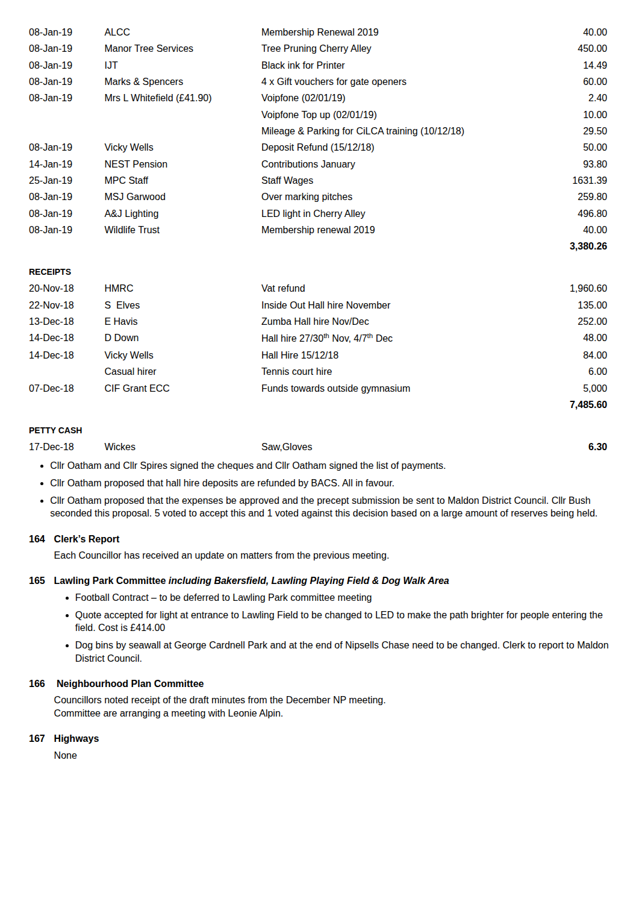| 08-Jan-19 | ALCC | Membership Renewal 2019 | 40.00 |
| 08-Jan-19 | Manor Tree Services | Tree Pruning Cherry Alley | 450.00 |
| 08-Jan-19 | IJT | Black ink for Printer | 14.49 |
| 08-Jan-19 | Marks & Spencers | 4 x Gift vouchers for gate openers | 60.00 |
| 08-Jan-19 | Mrs L Whitefield (£41.90) | Voipfone (02/01/19) | 2.40 |
| | | Voipfone Top up (02/01/19) | 10.00 |
| | | Mileage & Parking for CiLCA training (10/12/18) | 29.50 |
| 08-Jan-19 | Vicky Wells | Deposit Refund (15/12/18) | 50.00 |
| 14-Jan-19 | NEST Pension | Contributions January | 93.80 |
| 25-Jan-19 | MPC Staff | Staff Wages | 1631.39 |
| 08-Jan-19 | MSJ Garwood | Over marking pitches | 259.80 |
| 08-Jan-19 | A&J Lighting | LED light in Cherry Alley | 496.80 |
| 08-Jan-19 | Wildlife Trust | Membership renewal 2019 | 40.00 |
| | 3,380.26 |
RECEIPTS
| 20-Nov-18 | HMRC | Vat refund | 1,960.60 |
| 22-Nov-18 | S Elves | Inside Out Hall hire November | 135.00 |
| 13-Dec-18 | E Havis | Zumba Hall hire Nov/Dec | 252.00 |
| 14-Dec-18 | D Down | Hall hire 27/30 th Nov, 4/7 th Dec | 48.00 |
| 14-Dec-18 | Vicky Wells | Hall Hire 15/12/18 | 84.00 |
| | Casual hirer | Tennis court hire | 6.00 |
| 07-Dec-18 | CIF Grant ECC | Funds towards outside gymnasium | 5,000 |
| | 7,485.60 |
PETTY CASH
| 17-Dec-18 | Wickes | Saw,Gloves | 6.30 |
Cllr Oatham and Cllr Spires signed the cheques and Cllr Oatham signed the list of payments.
Cllr Oatham proposed that hall hire deposits are refunded by BACS. All in favour.
Cllr Oatham proposed that the expenses be approved and the precept submission be sent to Maldon District Council. Cllr Bush seconded this proposal. 5 voted to accept this and 1 voted against this decision based on a large amount of reserves being held.
164 Clerk’s Report
Each Councillor has received an update on matters from the previous meeting.
165 Lawling Park Committee including Bakersfield, Lawling Playing Field & Dog Walk Area
Football Contract – to be deferred to Lawling Park committee meeting
Quote accepted for light at entrance to Lawling Field to be changed to LED to make the path brighter for people entering the field. Cost is £414.00
Dog bins by seawall at George Cardnell Park and at the end of Nipsells Chase need to be changed. Clerk to report to Maldon District Council.
166 Neighbourhood Plan Committee
Councillors noted receipt of the draft minutes from the December NP meeting.
Committee are arranging a meeting with Leonie Alpin.
167 Highways
None